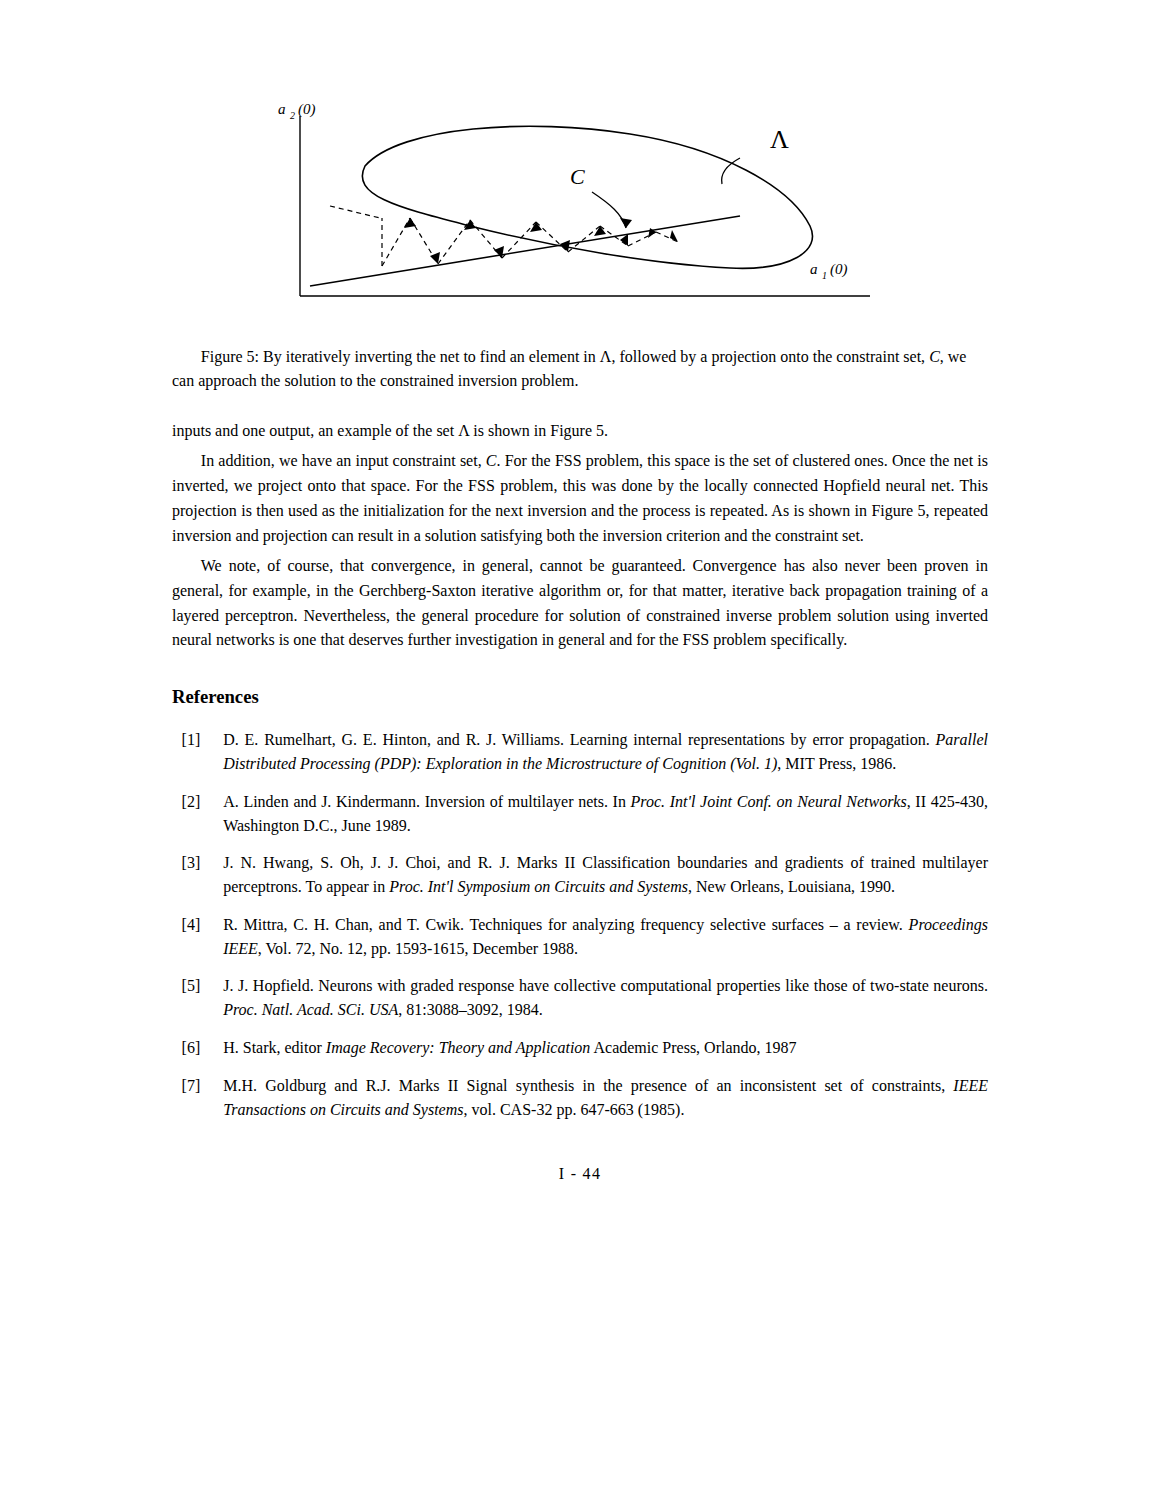a 2 (0) a 1 (0) Λ C
Figure 5: By iteratively inverting the net to find an element in Λ, followed by a projection onto the constraint set, C, we can approach the solution to the constrained inversion problem.
inputs and one output, an example of the set Λ is shown in Figure 5.
In addition, we have an input constraint set, C. For the FSS problem, this space is the set of clustered ones. Once the net is inverted, we project onto that space. For the FSS problem, this was done by the locally connected Hopfield neural net. This projection is then used as the initialization for the next inversion and the process is repeated. As is shown in Figure 5, repeated inversion and projection can result in a solution satisfying both the inversion criterion and the constraint set.
We note, of course, that convergence, in general, cannot be guaranteed. Convergence has also never been proven in general, for example, in the Gerchberg-Saxton iterative algorithm or, for that matter, iterative back propagation training of a layered perceptron. Nevertheless, the general procedure for solution of constrained inverse problem solution using inverted neural networks is one that deserves further investigation in general and for the FSS problem specifically.
References
D. E. Rumelhart, G. E. Hinton, and R. J. Williams. Learning internal representations by error propagation. Parallel Distributed Processing (PDP): Exploration in the Microstructure of Cognition (Vol. 1), MIT Press, 1986.
A. Linden and J. Kindermann. Inversion of multilayer nets. In Proc. Int'l Joint Conf. on Neural Networks, II 425-430, Washington D.C., June 1989.
J. N. Hwang, S. Oh, J. J. Choi, and R. J. Marks II Classification boundaries and gradients of trained multilayer perceptrons. To appear in Proc. Int'l Symposium on Circuits and Systems, New Orleans, Louisiana, 1990.
R. Mittra, C. H. Chan, and T. Cwik. Techniques for analyzing frequency selective surfaces – a review. Proceedings IEEE, Vol. 72, No. 12, pp. 1593-1615, December 1988.
J. J. Hopfield. Neurons with graded response have collective computational properties like those of two-state neurons. Proc. Natl. Acad. SCi. USA, 81:3088–3092, 1984.
H. Stark, editor Image Recovery: Theory and Application Academic Press, Orlando, 1987
M.H. Goldburg and R.J. Marks II Signal synthesis in the presence of an inconsistent set of constraints, IEEE Transactions on Circuits and Systems, vol. CAS-32 pp. 647-663 (1985).
I - 44